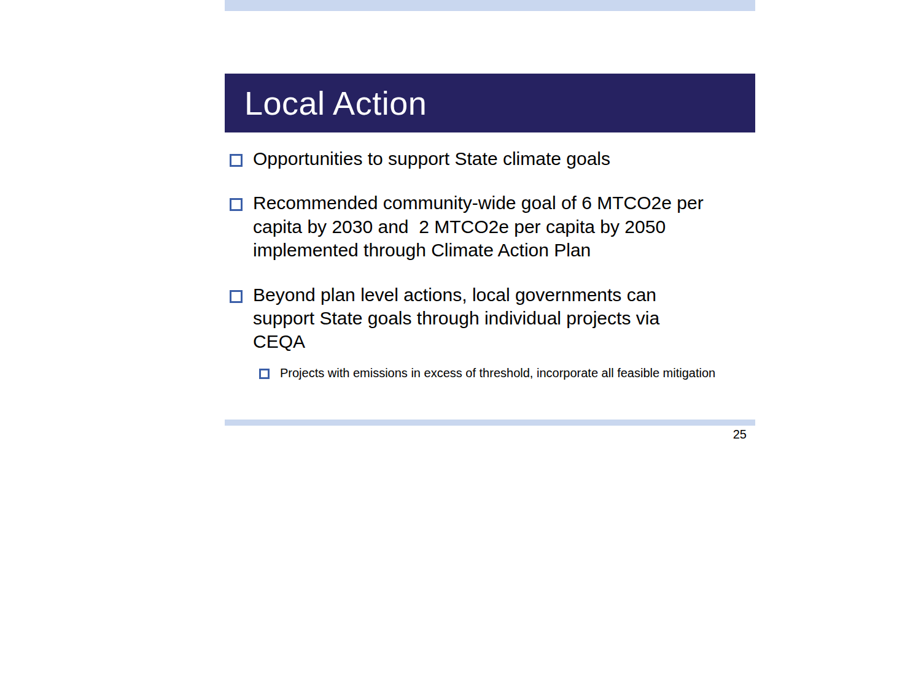Local Action
Opportunities to support State climate goals
Recommended community-wide goal of 6 MTCO2e per capita by 2030 and 2 MTCO2e per capita by 2050 implemented through Climate Action Plan
Beyond plan level actions, local governments can support State goals through individual projects via CEQA
Projects with emissions in excess of threshold, incorporate all feasible mitigation
25